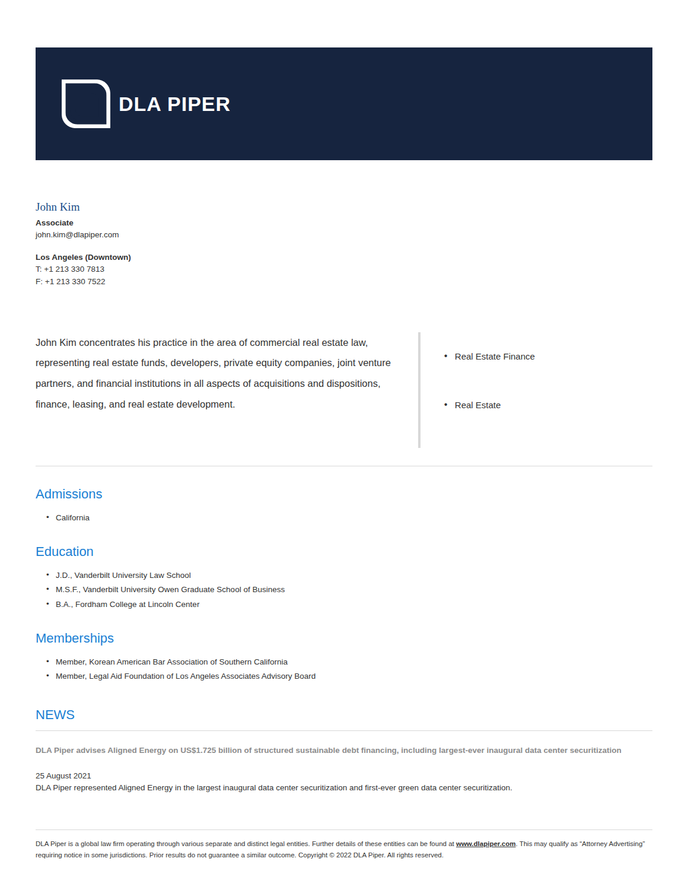DLA PIPER
John Kim
Associate
john.kim@dlapiper.com
Los Angeles (Downtown)
T: +1 213 330 7813
F: +1 213 330 7522
John Kim concentrates his practice in the area of commercial real estate law, representing real estate funds, developers, private equity companies, joint venture partners, and financial institutions in all aspects of acquisitions and dispositions, finance, leasing, and real estate development.
Real Estate Finance
Real Estate
Admissions
California
Education
J.D., Vanderbilt University Law School
M.S.F., Vanderbilt University Owen Graduate School of Business
B.A., Fordham College at Lincoln Center
Memberships
Member, Korean American Bar Association of Southern California
Member, Legal Aid Foundation of Los Angeles Associates Advisory Board
NEWS
DLA Piper advises Aligned Energy on US$1.725 billion of structured sustainable debt financing, including largest-ever inaugural data center securitization
25 August 2021
DLA Piper represented Aligned Energy in the largest inaugural data center securitization and first-ever green data center securitization.
DLA Piper is a global law firm operating through various separate and distinct legal entities. Further details of these entities can be found at www.dlapiper.com. This may qualify as “Attorney Advertising” requiring notice in some jurisdictions. Prior results do not guarantee a similar outcome. Copyright © 2022 DLA Piper. All rights reserved.